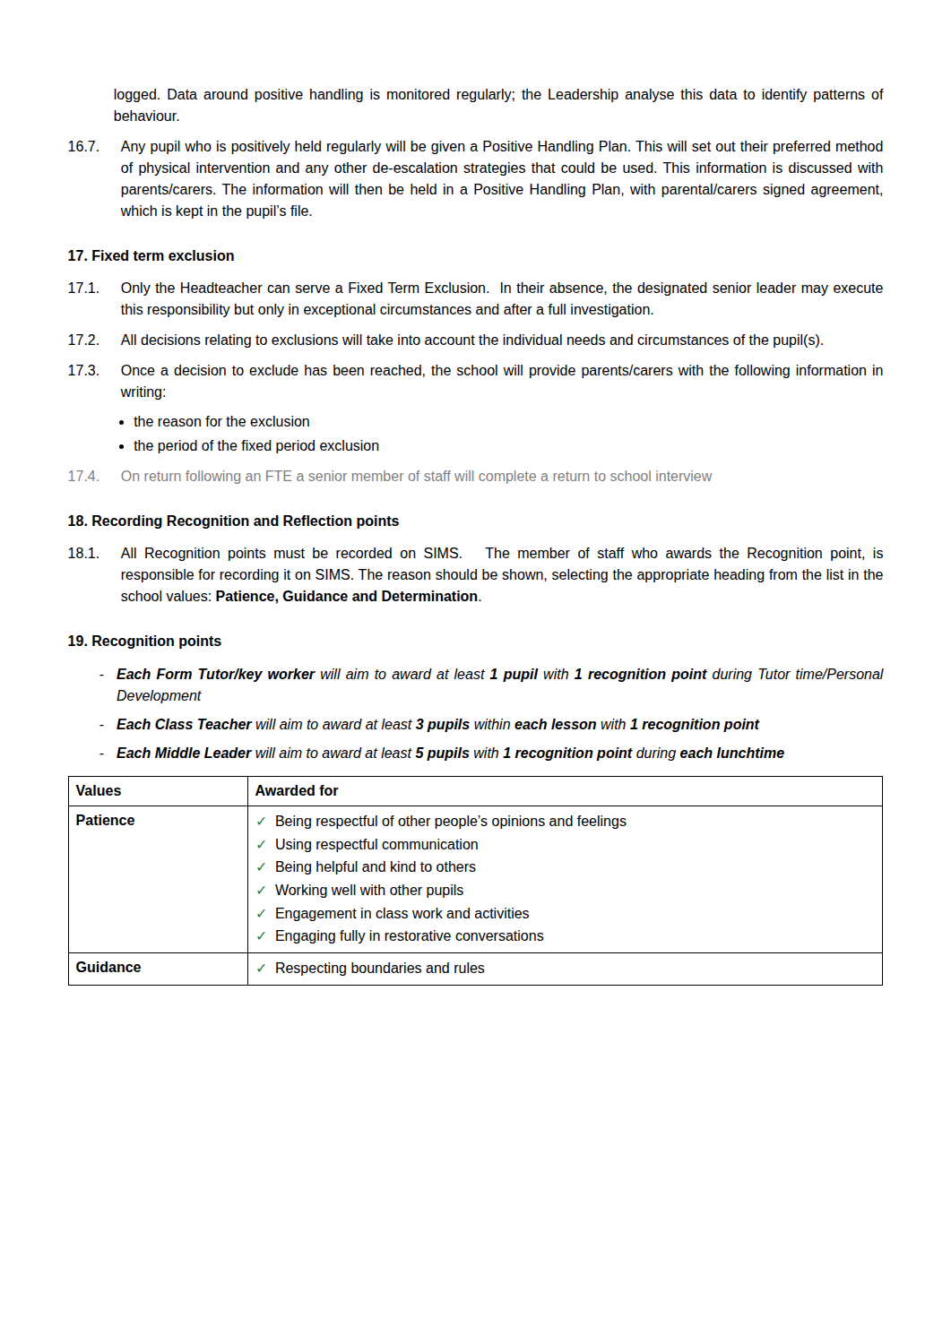logged. Data around positive handling is monitored regularly; the Leadership analyse this data to identify patterns of behaviour.
16.7.
Any pupil who is positively held regularly will be given a Positive Handling Plan. This will set out their preferred method of physical intervention and any other de-escalation strategies that could be used. This information is discussed with parents/carers. The information will then be held in a Positive Handling Plan, with parental/carers signed agreement, which is kept in the pupil’s file.
17. Fixed term exclusion
17.1.
Only the Headteacher can serve a Fixed Term Exclusion. In their absence, the designated senior leader may execute this responsibility but only in exceptional circumstances and after a full investigation.
17.2.
All decisions relating to exclusions will take into account the individual needs and circumstances of the pupil(s).
17.3.
Once a decision to exclude has been reached, the school will provide parents/carers with the following information in writing:
the reason for the exclusion
the period of the fixed period exclusion
17.4.
On return following an FTE a senior member of staff will complete a return to school interview
18. Recording Recognition and Reflection points
18.1.
All Recognition points must be recorded on SIMS. The member of staff who awards the Recognition point, is responsible for recording it on SIMS. The reason should be shown, selecting the appropriate heading from the list in the school values: Patience, Guidance and Determination.
19. Recognition points
Each Form Tutor/key worker will aim to award at least 1 pupil with 1 recognition point during Tutor time/Personal Development
Each Class Teacher will aim to award at least 3 pupils within each lesson with 1 recognition point
Each Middle Leader will aim to award at least 5 pupils with 1 recognition point during each lunchtime
| Values | Awarded for |
| Patience | ✓ Being respectful of other people’s opinions and feelings ✓ Using respectful communication ✓ Being helpful and kind to others ✓ Working well with other pupils ✓ Engagement in class work and activities ✓ Engaging fully in restorative conversations |
| Guidance | ✓ Respecting boundaries and rules |